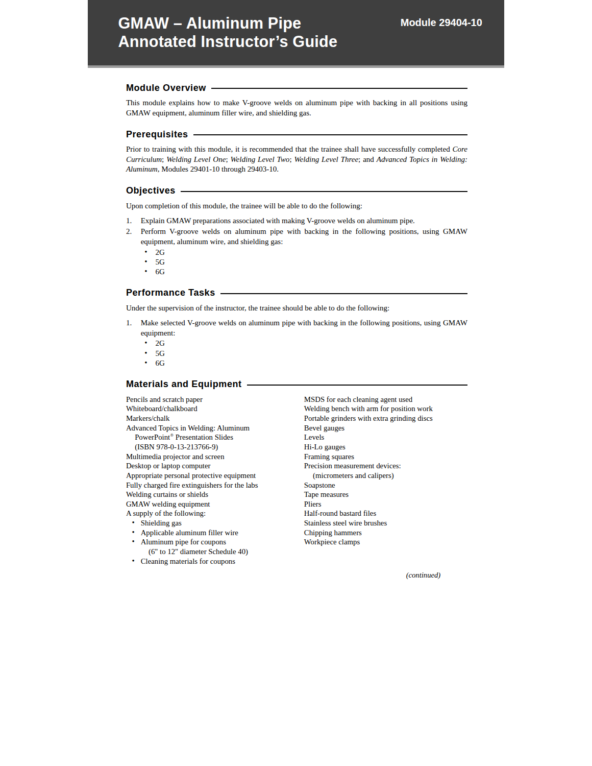GMAW – Aluminum Pipe
Annotated Instructor’s Guide
Module 29404-10
Module Overview
This module explains how to make V-groove welds on aluminum pipe with backing in all positions using GMAW equipment, aluminum filler wire, and shielding gas.
Prerequisites
Prior to training with this module, it is recommended that the trainee shall have successfully completed Core Curriculum; Welding Level One; Welding Level Two; Welding Level Three; and Advanced Topics in Welding: Aluminum, Modules 29401-10 through 29403-10.
Objectives
Upon completion of this module, the trainee will be able to do the following:
1. Explain GMAW preparations associated with making V-groove welds on aluminum pipe.
2. Perform V-groove welds on aluminum pipe with backing in the following positions, using GMAW equipment, aluminum wire, and shielding gas:
2G
5G
6G
Performance Tasks
Under the supervision of the instructor, the trainee should be able to do the following:
1. Make selected V-groove welds on aluminum pipe with backing in the following positions, using GMAW equipment:
2G
5G
6G
Materials and Equipment
Pencils and scratch paper
Whiteboard/chalkboard
Markers/chalk
Advanced Topics in Welding: Aluminum
PowerPoint® Presentation Slides
(ISBN 978-0-13-213766-9)
Multimedia projector and screen
Desktop or laptop computer
Appropriate personal protective equipment
Fully charged fire extinguishers for the labs
Welding curtains or shields
GMAW welding equipment
A supply of the following:
Shielding gas
Applicable aluminum filler wire
Aluminum pipe for coupons
(6" to 12" diameter Schedule 40)
Cleaning materials for coupons
MSDS for each cleaning agent used
Welding bench with arm for position work
Portable grinders with extra grinding discs
Bevel gauges
Levels
Hi-Lo gauges
Framing squares
Precision measurement devices:
(micrometers and calipers)
Soapstone
Tape measures
Pliers
Half-round bastard files
Stainless steel wire brushes
Chipping hammers
Workpiece clamps
(continued)